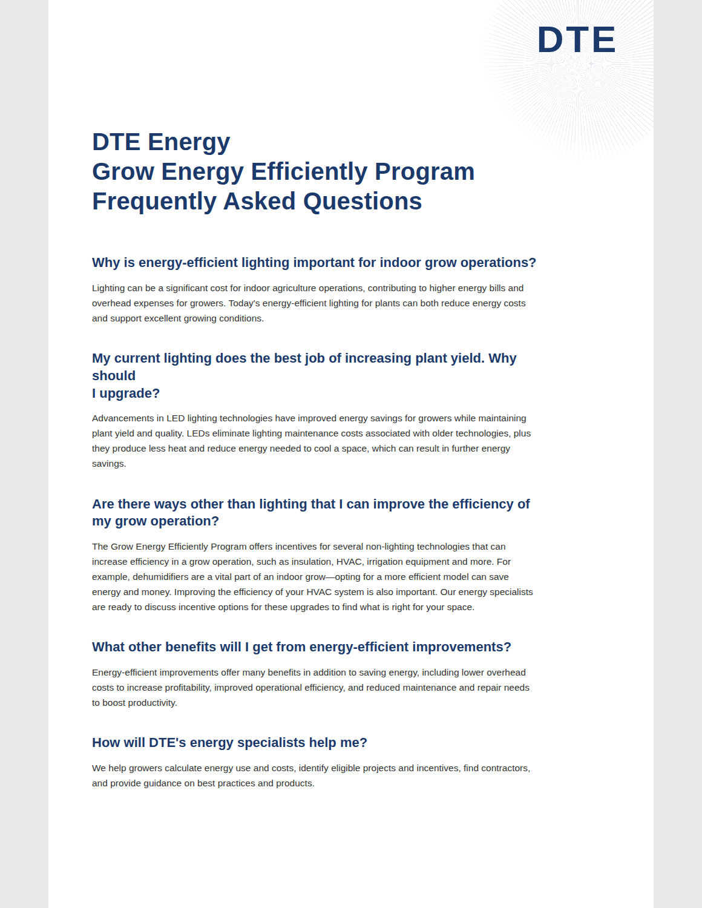DTE
DTE Energy Grow Energy Efficiently Program Frequently Asked Questions
Why is energy-efficient lighting important for indoor grow operations?
Lighting can be a significant cost for indoor agriculture operations, contributing to higher energy bills and overhead expenses for growers. Today's energy-efficient lighting for plants can both reduce energy costs and support excellent growing conditions.
My current lighting does the best job of increasing plant yield. Why should
I upgrade?
Advancements in LED lighting technologies have improved energy savings for growers while maintaining plant yield and quality. LEDs eliminate lighting maintenance costs associated with older technologies, plus they produce less heat and reduce energy needed to cool a space, which can result in further energy savings.
Are there ways other than lighting that I can improve the efficiency of my grow operation?
The Grow Energy Efficiently Program offers incentives for several non-lighting technologies that can increase efficiency in a grow operation, such as insulation, HVAC, irrigation equipment and more. For example, dehumidifiers are a vital part of an indoor grow—opting for a more efficient model can save energy and money. Improving the efficiency of your HVAC system is also important. Our energy specialists are ready to discuss incentive options for these upgrades to find what is right for your space.
What other benefits will I get from energy-efficient improvements?
Energy-efficient improvements offer many benefits in addition to saving energy, including lower overhead costs to increase profitability, improved operational efficiency, and reduced maintenance and repair needs to boost productivity.
How will DTE's energy specialists help me?
We help growers calculate energy use and costs, identify eligible projects and incentives, find contractors, and provide guidance on best practices and products.